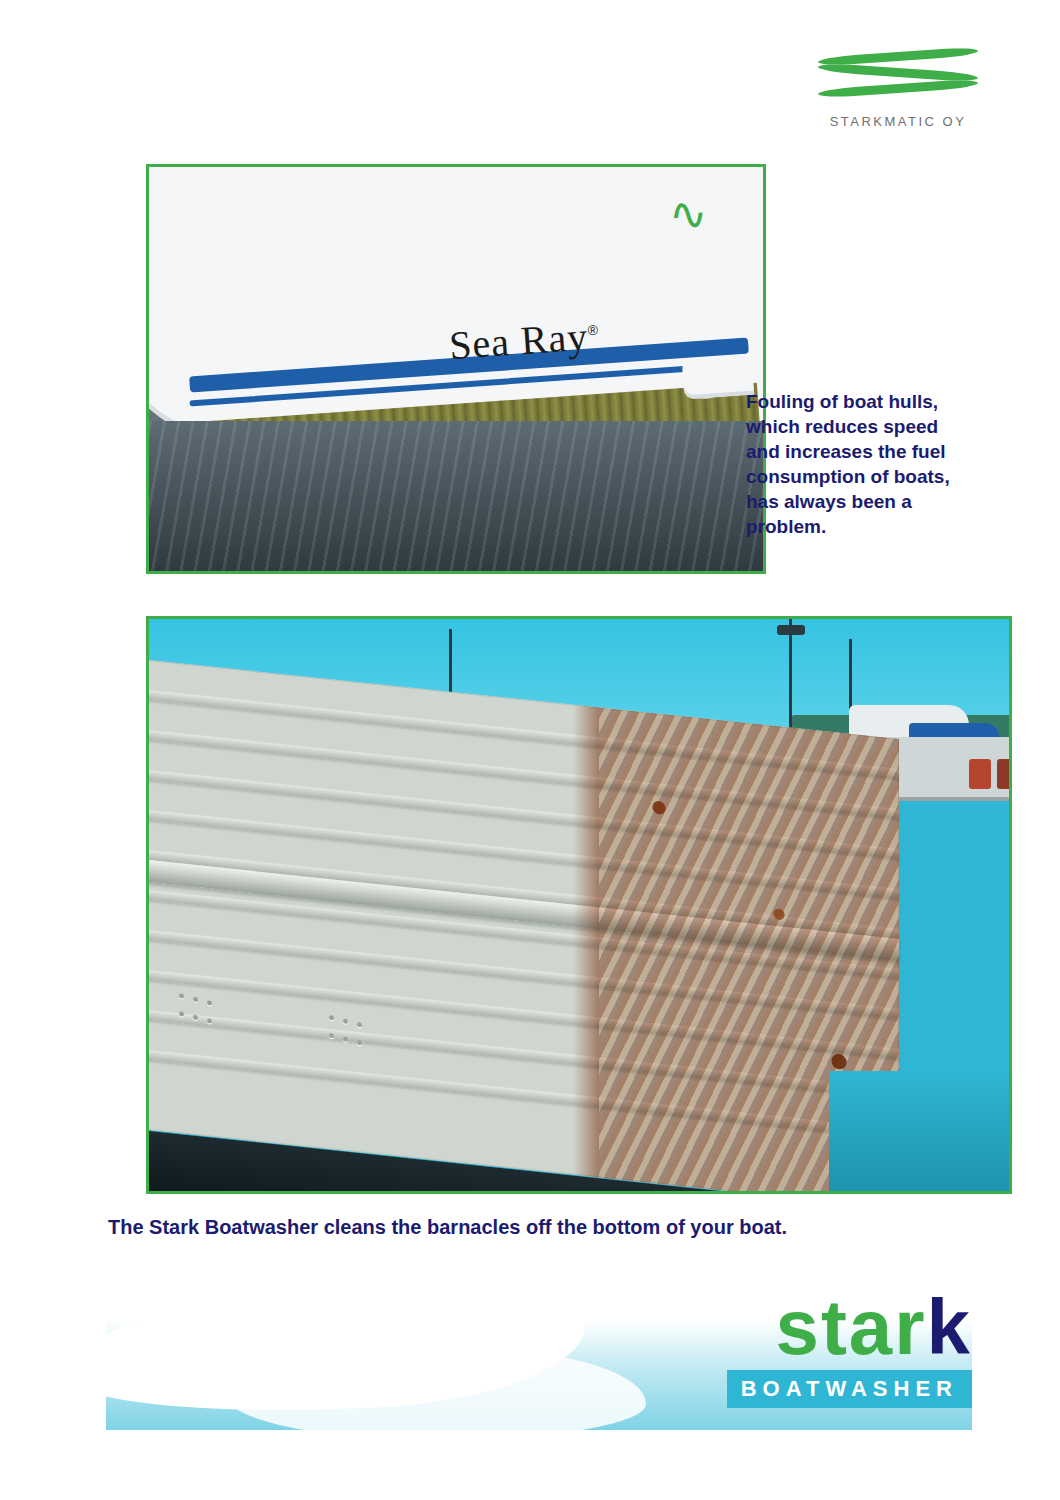STARKMATIC OY
∿
Sea Ray®
Fouling of boat hulls, which reduces speed and increases the fuel consumption of boats, has always been a problem.
The Stark Boatwasher cleans the barnacles off the bottom of your boat.
stark
BOATWASHER